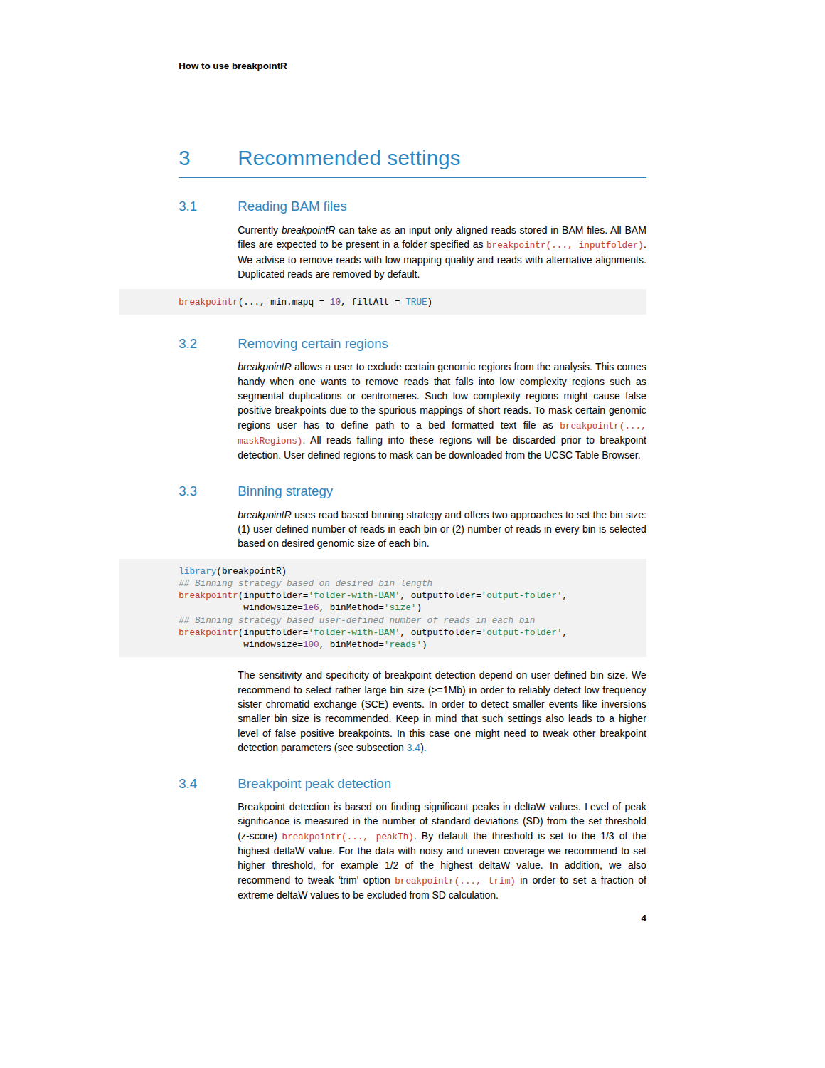How to use breakpointR
3 Recommended settings
3.1 Reading BAM files
Currently breakpointR can take as an input only aligned reads stored in BAM files. All BAM files are expected to be present in a folder specified as breakpointr(..., inputfolder). We advise to remove reads with low mapping quality and reads with alternative alignments. Duplicated reads are removed by default.
breakpointr(..., min.mapq = 10, filtAlt = TRUE)
3.2 Removing certain regions
breakpointR allows a user to exclude certain genomic regions from the analysis. This comes handy when one wants to remove reads that falls into low complexity regions such as segmental duplications or centromeres. Such low complexity regions might cause false positive breakpoints due to the spurious mappings of short reads. To mask certain genomic regions user has to define path to a bed formatted text file as breakpointr(..., maskRegions). All reads falling into these regions will be discarded prior to breakpoint detection. User defined regions to mask can be downloaded from the UCSC Table Browser.
3.3 Binning strategy
breakpointR uses read based binning strategy and offers two approaches to set the bin size: (1) user defined number of reads in each bin or (2) number of reads in every bin is selected based on desired genomic size of each bin.
library(breakpointR)
## Binning strategy based on desired bin length
breakpointr(inputfolder='folder-with-BAM', outputfolder='output-folder',
            windowsize=1e6, binMethod='size')
## Binning strategy based user-defined number of reads in each bin
breakpointr(inputfolder='folder-with-BAM', outputfolder='output-folder',
            windowsize=100, binMethod='reads')
The sensitivity and specificity of breakpoint detection depend on user defined bin size. We recommend to select rather large bin size (>=1Mb) in order to reliably detect low frequency sister chromatid exchange (SCE) events. In order to detect smaller events like inversions smaller bin size is recommended. Keep in mind that such settings also leads to a higher level of false positive breakpoints. In this case one might need to tweak other breakpoint detection parameters (see subsection 3.4).
3.4 Breakpoint peak detection
Breakpoint detection is based on finding significant peaks in deltaW values. Level of peak significance is measured in the number of standard deviations (SD) from the set threshold (z-score) breakpointr(..., peakTh). By default the threshold is set to the 1/3 of the highest detlaW value. For the data with noisy and uneven coverage we recommend to set higher threshold, for example 1/2 of the highest deltaW value. In addition, we also recommend to tweak 'trim' option breakpointr(..., trim) in order to set a fraction of extreme deltaW values to be excluded from SD calculation.
4